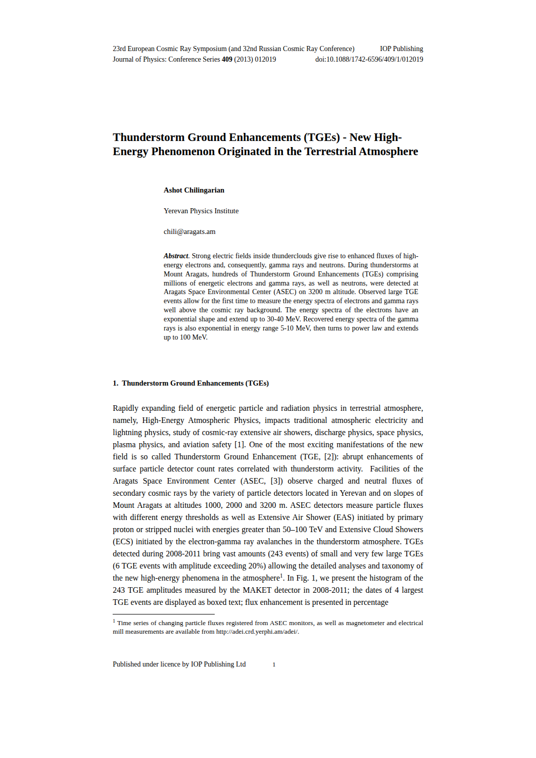23rd European Cosmic Ray Symposium (and 32nd Russian Cosmic Ray Conference)
IOP Publishing
Journal of Physics: Conference Series 409 (2013) 012019
doi:10.1088/1742-6596/409/1/012019
Thunderstorm Ground Enhancements (TGEs) - New High-Energy Phenomenon Originated in the Terrestrial Atmosphere
Ashot Chilingarian
Yerevan Physics Institute
chili@aragats.am
Abstract. Strong electric fields inside thunderclouds give rise to enhanced fluxes of high-energy electrons and, consequently, gamma rays and neutrons. During thunderstorms at Mount Aragats, hundreds of Thunderstorm Ground Enhancements (TGEs) comprising millions of energetic electrons and gamma rays, as well as neutrons, were detected at Aragats Space Environmental Center (ASEC) on 3200 m altitude. Observed large TGE events allow for the first time to measure the energy spectra of electrons and gamma rays well above the cosmic ray background. The energy spectra of the electrons have an exponential shape and extend up to 30-40 MeV. Recovered energy spectra of the gamma rays is also exponential in energy range 5-10 MeV, then turns to power law and extends up to 100 MeV.
1. Thunderstorm Ground Enhancements (TGEs)
Rapidly expanding field of energetic particle and radiation physics in terrestrial atmosphere, namely, High-Energy Atmospheric Physics, impacts traditional atmospheric electricity and lightning physics, study of cosmic-ray extensive air showers, discharge physics, space physics, plasma physics, and aviation safety [1]. One of the most exciting manifestations of the new field is so called Thunderstorm Ground Enhancement (TGE, [2]): abrupt enhancements of surface particle detector count rates correlated with thunderstorm activity. Facilities of the Aragats Space Environment Center (ASEC, [3]) observe charged and neutral fluxes of secondary cosmic rays by the variety of particle detectors located in Yerevan and on slopes of Mount Aragats at altitudes 1000, 2000 and 3200 m. ASEC detectors measure particle fluxes with different energy thresholds as well as Extensive Air Shower (EAS) initiated by primary proton or stripped nuclei with energies greater than 50–100 TeV and Extensive Cloud Showers (ECS) initiated by the electron-gamma ray avalanches in the thunderstorm atmosphere. TGEs detected during 2008-2011 bring vast amounts (243 events) of small and very few large TGEs (6 TGE events with amplitude exceeding 20%) allowing the detailed analyses and taxonomy of the new high-energy phenomena in the atmosphere1. In Fig. 1, we present the histogram of the 243 TGE amplitudes measured by the MAKET detector in 2008-2011; the dates of 4 largest TGE events are displayed as boxed text; flux enhancement is presented in percentage
1 Time series of changing particle fluxes registered from ASEC monitors, as well as magnetometer and electrical mill measurements are available from http://adei.crd.yerphi.am/adei/.
Published under licence by IOP Publishing Ltd
1